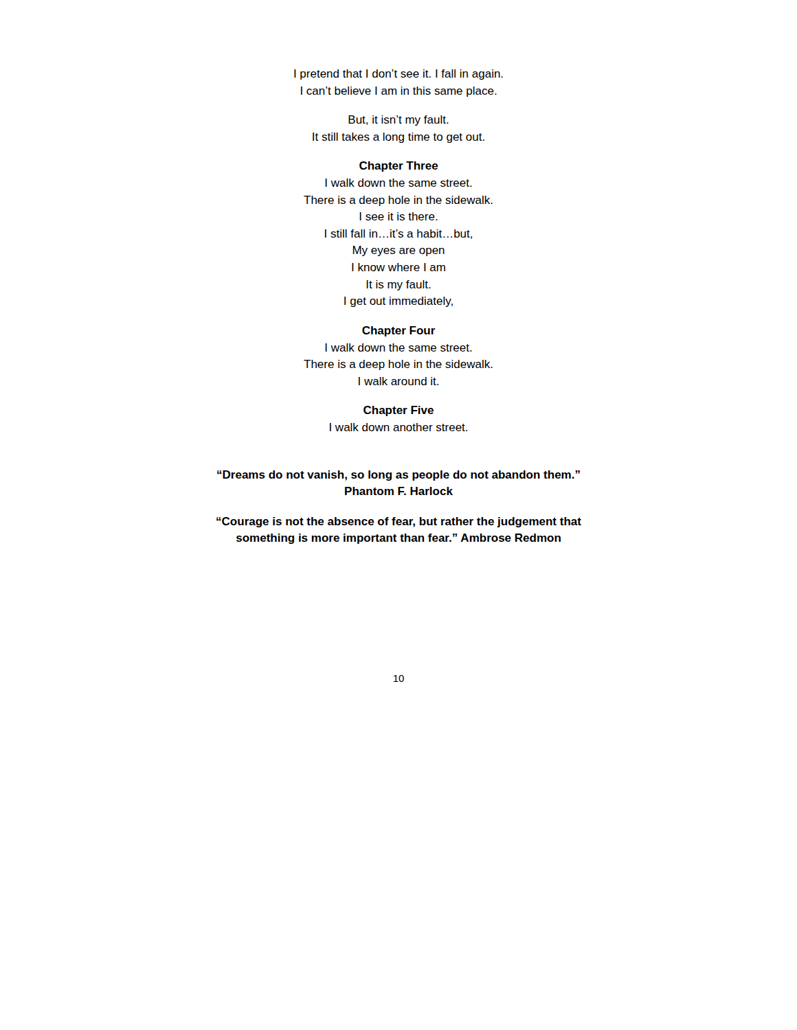I pretend that I don’t see it. I fall in again.
I can’t believe I am in this same place.
But, it isn’t my fault.
It still takes a long time to get out.
Chapter Three
I walk down the same street.
There is a deep hole in the sidewalk.
I see it is there.
I still fall in…it’s a habit…but,
My eyes are open
I know where I am
It is my fault.
I get out immediately,
Chapter Four
I walk down the same street.
There is a deep hole in the sidewalk.
I walk around it.
Chapter Five
I walk down another street.
“Dreams do not vanish, so long as people do not abandon them.” Phantom F. Harlock
“Courage is not the absence of fear, but rather the judgement that something is more important than fear.” Ambrose Redmon
10